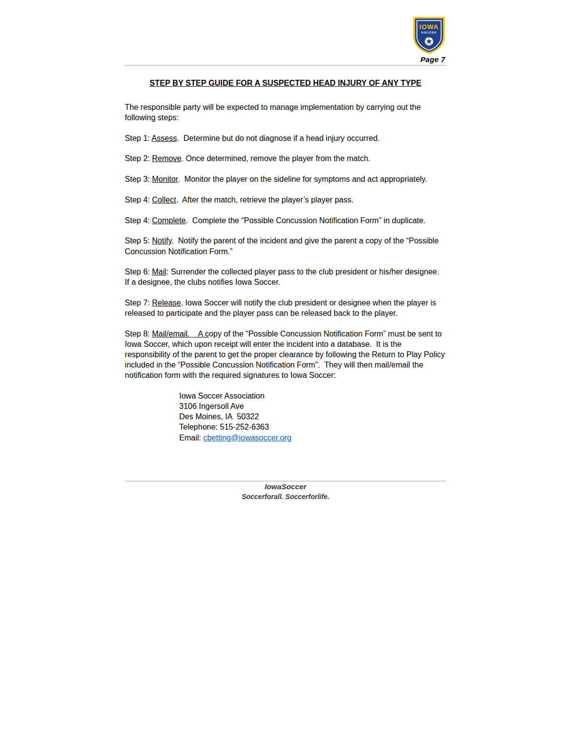IOWA SOCCER
Page 7
STEP BY STEP GUIDE FOR A SUSPECTED HEAD INJURY OF ANY TYPE
The responsible party will be expected to manage implementation by carrying out the following steps:
Step 1: Assess. Determine but do not diagnose if a head injury occurred.
Step 2: Remove. Once determined, remove the player from the match.
Step 3: Monitor. Monitor the player on the sideline for symptoms and act appropriately.
Step 4: Collect. After the match, retrieve the player’s player pass.
Step 4: Complete. Complete the “Possible Concussion Notification Form” in duplicate.
Step 5: Notify. Notify the parent of the incident and give the parent a copy of the “Possible Concussion Notification Form.”
Step 6: Mail: Surrender the collected player pass to the club president or his/her designee. If a designee, the clubs notifies Iowa Soccer.
Step 7: Release. Iowa Soccer will notify the club president or designee when the player is released to participate and the player pass can be released back to the player.
Step 8: Mail/email. A copy of the “Possible Concussion Notification Form” must be sent to Iowa Soccer, which upon receipt will enter the incident into a database. It is the responsibility of the parent to get the proper clearance by following the Return to Play Policy included in the “Possible Concussion Notification Form”. They will then mail/email the notification form with the required signatures to Iowa Soccer:
Iowa Soccer Association
3106 Ingersoll Ave
Des Moines, IA 50322
Telephone: 515-252-6363
Email: cbetting@iowasoccer.org
IowaSoccer
Soccerforall. Soccerforlife.